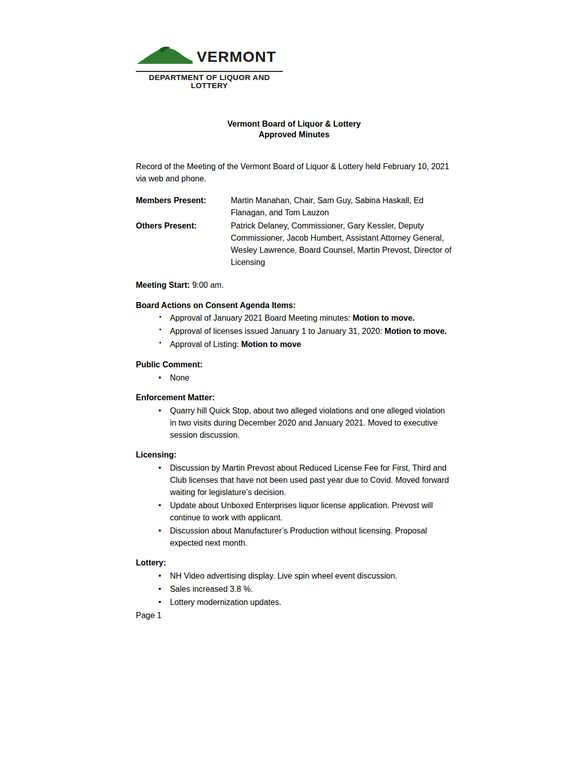VERMONT DEPARTMENT OF LIQUOR AND LOTTERY
Vermont Board of Liquor & Lottery
Approved Minutes
Record of the Meeting of the Vermont Board of Liquor & Lottery held February 10, 2021 via web and phone.
| Members Present: | Martin Manahan, Chair, Sam Guy, Sabina Haskall, Ed Flanagan, and Tom Lauzon |
| Others Present: | Patrick Delaney, Commissioner, Gary Kessler, Deputy Commissioner, Jacob Humbert, Assistant Attorney General, Wesley Lawrence, Board Counsel, Martin Prevost, Director of Licensing |
Meeting Start: 9:00 am.
Board Actions on Consent Agenda Items:
Approval of January 2021 Board Meeting minutes: Motion to move.
Approval of licenses issued January 1 to January 31, 2020: Motion to move.
Approval of Listing: Motion to move
Public Comment:
None
Enforcement Matter:
Quarry hill Quick Stop, about two alleged violations and one alleged violation in two visits during December 2020 and January 2021. Moved to executive session discussion.
Licensing:
Discussion by Martin Prevost about Reduced License Fee for First, Third and Club licenses that have not been used past year due to Covid. Moved forward waiting for legislature’s decision.
Update about Unboxed Enterprises liquor license application. Prevost will continue to work with applicant.
Discussion about Manufacturer’s Production without licensing. Proposal expected next month.
Lottery:
NH Video advertising display. Live spin wheel event discussion.
Sales increased 3.8 %.
Lottery modernization updates.
Page 1